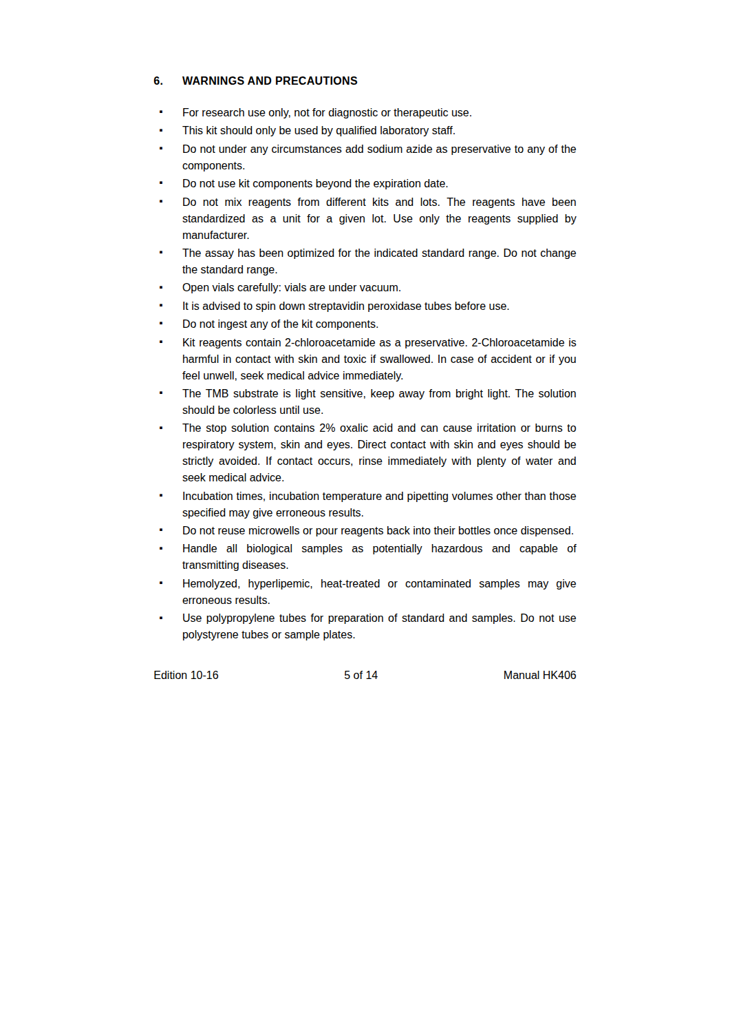6. WARNINGS AND PRECAUTIONS
For research use only, not for diagnostic or therapeutic use.
This kit should only be used by qualified laboratory staff.
Do not under any circumstances add sodium azide as preservative to any of the components.
Do not use kit components beyond the expiration date.
Do not mix reagents from different kits and lots. The reagents have been standardized as a unit for a given lot. Use only the reagents supplied by manufacturer.
The assay has been optimized for the indicated standard range. Do not change the standard range.
Open vials carefully: vials are under vacuum.
It is advised to spin down streptavidin peroxidase tubes before use.
Do not ingest any of the kit components.
Kit reagents contain 2-chloroacetamide as a preservative. 2-Chloroacetamide is harmful in contact with skin and toxic if swallowed. In case of accident or if you feel unwell, seek medical advice immediately.
The TMB substrate is light sensitive, keep away from bright light. The solution should be colorless until use.
The stop solution contains 2% oxalic acid and can cause irritation or burns to respiratory system, skin and eyes. Direct contact with skin and eyes should be strictly avoided. If contact occurs, rinse immediately with plenty of water and seek medical advice.
Incubation times, incubation temperature and pipetting volumes other than those specified may give erroneous results.
Do not reuse microwells or pour reagents back into their bottles once dispensed.
Handle all biological samples as potentially hazardous and capable of transmitting diseases.
Hemolyzed, hyperlipemic, heat-treated or contaminated samples may give erroneous results.
Use polypropylene tubes for preparation of standard and samples. Do not use polystyrene tubes or sample plates.
Edition 10-16 5 of 14 Manual HK406